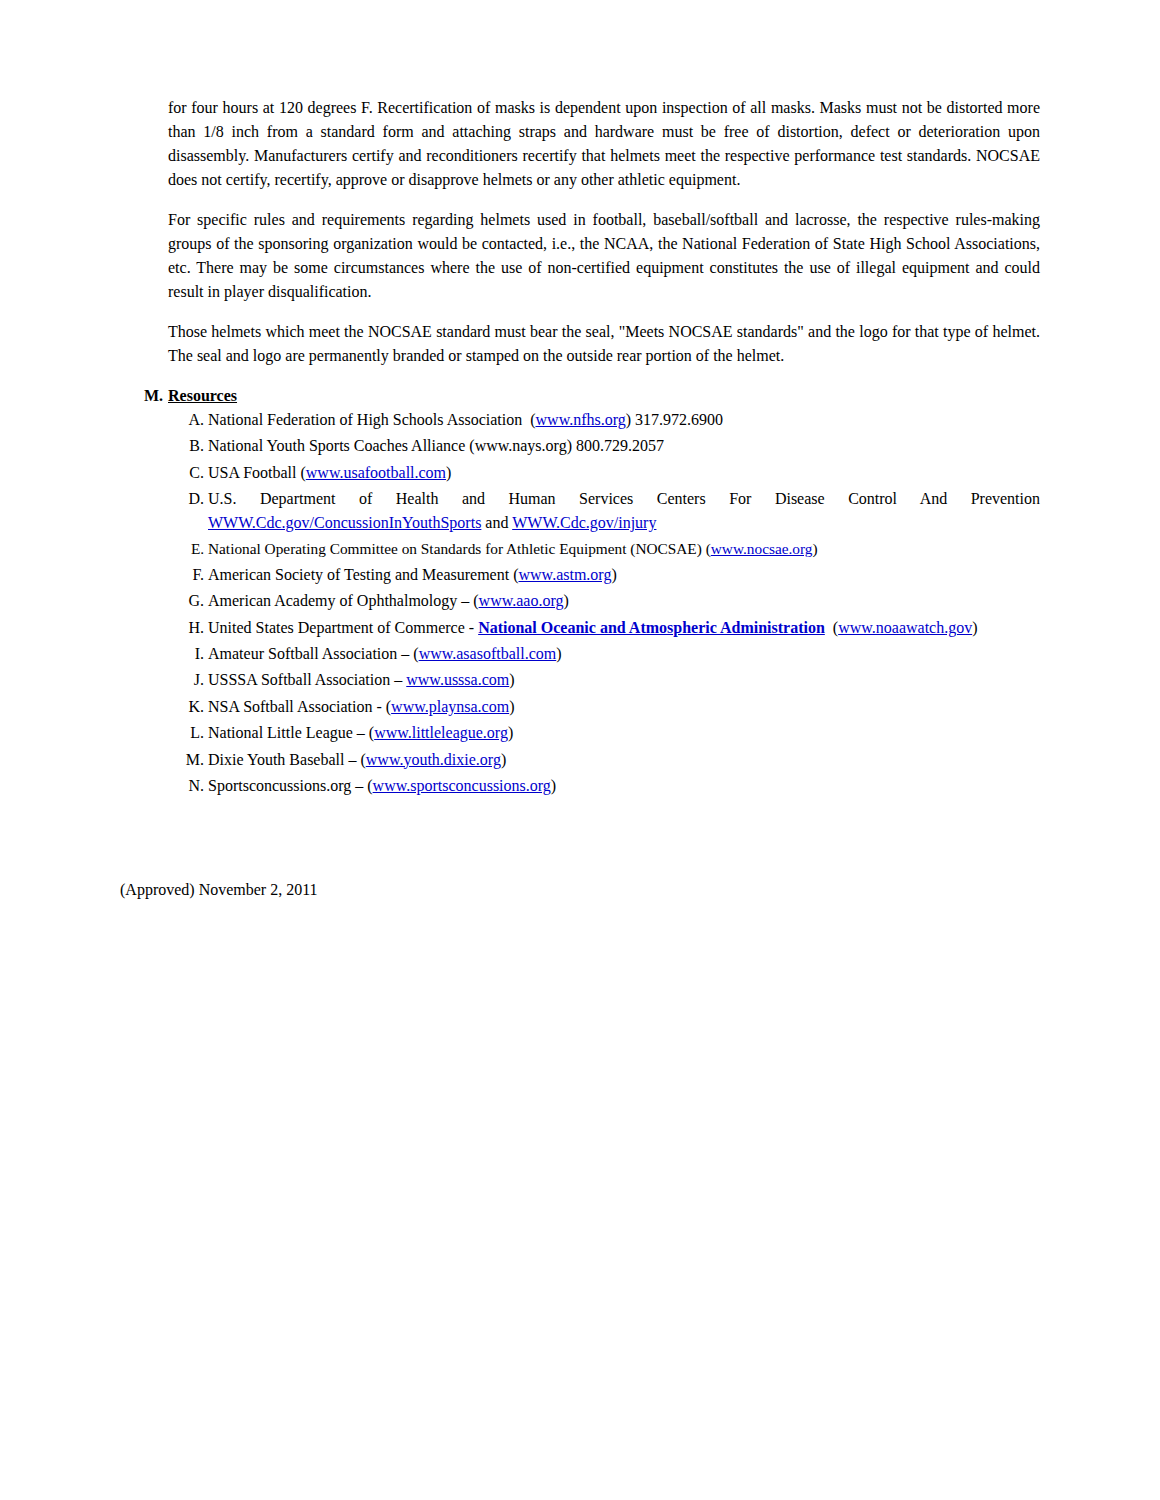for four hours at 120 degrees F. Recertification of masks is dependent upon inspection of all masks. Masks must not be distorted more than 1/8 inch from a standard form and attaching straps and hardware must be free of distortion, defect or deterioration upon disassembly. Manufacturers certify and reconditioners recertify that helmets meet the respective performance test standards. NOCSAE does not certify, recertify, approve or disapprove helmets or any other athletic equipment.
For specific rules and requirements regarding helmets used in football, baseball/softball and lacrosse, the respective rules-making groups of the sponsoring organization would be contacted, i.e., the NCAA, the National Federation of State High School Associations, etc. There may be some circumstances where the use of non-certified equipment constitutes the use of illegal equipment and could result in player disqualification.
Those helmets which meet the NOCSAE standard must bear the seal, "Meets NOCSAE standards" and the logo for that type of helmet. The seal and logo are permanently branded or stamped on the outside rear portion of the helmet.
M. Resources
National Federation of High Schools Association (www.nfhs.org) 317.972.6900
National Youth Sports Coaches Alliance (www.nays.org) 800.729.2057
USA Football (www.usafootball.com)
U.S. Department of Health and Human Services Centers For Disease Control And Prevention WWW.Cdc.gov/ConcussionInYouthSports and WWW.Cdc.gov/injury
National Operating Committee on Standards for Athletic Equipment (NOCSAE) (www.nocsae.org)
American Society of Testing and Measurement (www.astm.org)
American Academy of Ophthalmology – (www.aao.org)
United States Department of Commerce - National Oceanic and Atmospheric Administration (www.noaawatch.gov)
Amateur Softball Association – (www.asasoftball.com)
USSSA Softball Association – www.usssa.com)
NSA Softball Association - (www.playnsa.com)
National Little League – (www.littleleague.org)
Dixie Youth Baseball – (www.youth.dixie.org)
Sportsconcussions.org – (www.sportsconcussions.org)
(Approved) November 2, 2011